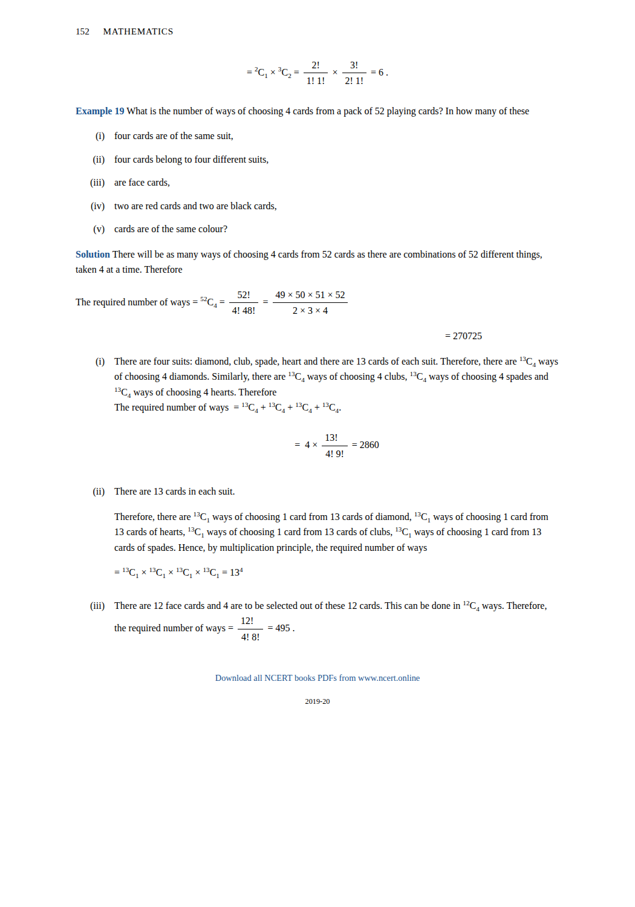152 MATHEMATICS
= 2C1 × 3C2 = 2!1! 1! × 3!2! 1! = 6 .
Example 19 What is the number of ways of choosing 4 cards from a pack of 52 playing cards? In how many of these
(i) four cards are of the same suit,
(ii) four cards belong to four different suits,
(iii) are face cards,
(iv) two are red cards and two are black cards,
(v) cards are of the same colour?
Solution There will be as many ways of choosing 4 cards from 52 cards as there are combinations of 52 different things, taken 4 at a time. Therefore
The required number of ways = 52C4 = 52!4! 48! = 49 × 50 × 51 × 522 × 3 × 4
= 270725
(i) There are four suits: diamond, club, spade, heart and there are 13 cards of each suit. Therefore, there are 13C4 ways of choosing 4 diamonds. Similarly, there are 13C4 ways of choosing 4 clubs, 13C4 ways of choosing 4 spades and 13C4 ways of choosing 4 hearts. Therefore
The required number of ways = 13C4 + 13C4 + 13C4 + 13C4.
= 4 × 13!4! 9! = 2860
(ii) There are 13 cards in each suit.
Therefore, there are 13C1 ways of choosing 1 card from 13 cards of diamond, 13C1 ways of choosing 1 card from 13 cards of hearts, 13C1 ways of choosing 1 card from 13 cards of clubs, 13C1 ways of choosing 1 card from 13 cards of spades. Hence, by multiplication principle, the required number of ways
= 13C1 × 13C1 × 13C1 × 13C1 = 134
(iii) There are 12 face cards and 4 are to be selected out of these 12 cards. This can be done in 12C4 ways. Therefore, the required number of ways = 12!4! 8! = 495 .
Download all NCERT books PDFs from www.ncert.online
2019-20